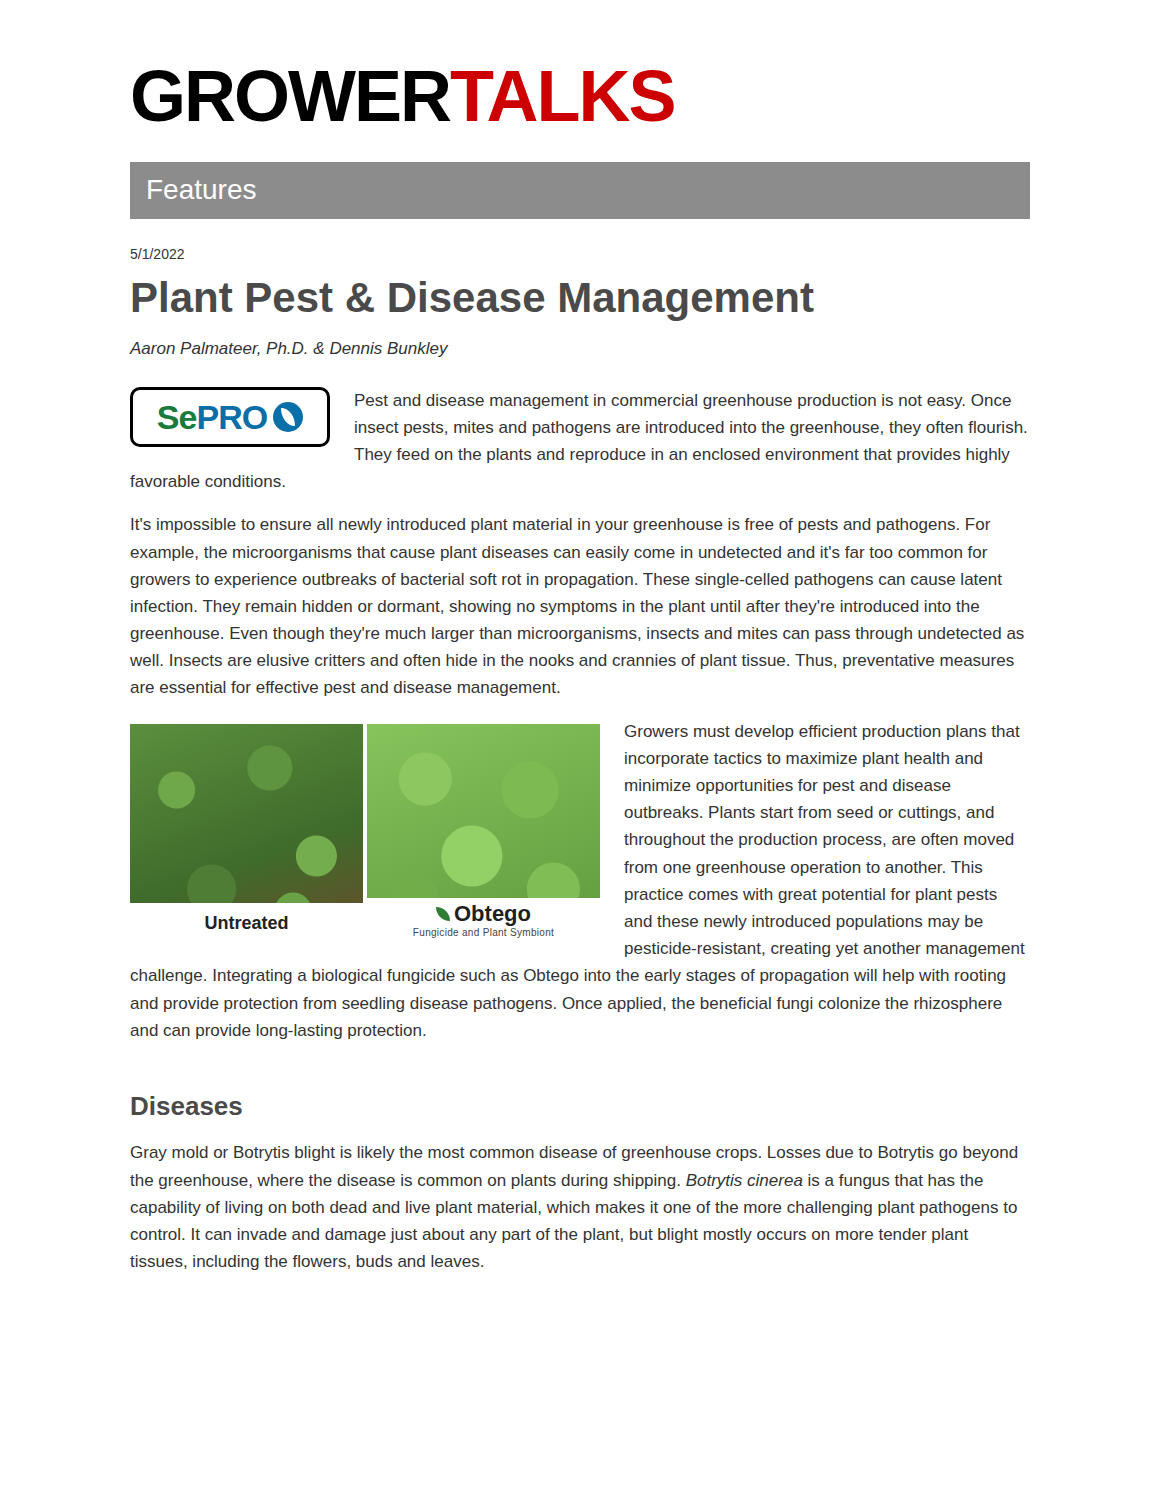GROWER TALKS
Features
5/1/2022
Plant Pest & Disease Management
Aaron Palmateer, Ph.D. & Dennis Bunkley
Se PRO
Pest and disease management in commercial greenhouse production is not easy. Once insect pests, mites and pathogens are introduced into the greenhouse, they often flourish. They feed on the plants and reproduce in an enclosed environment that provides highly favorable conditions.
It's impossible to ensure all newly introduced plant material in your greenhouse is free of pests and pathogens. For example, the microorganisms that cause plant diseases can easily come in undetected and it's far too common for growers to experience outbreaks of bacterial soft rot in propagation. These single-celled pathogens can cause latent infection. They remain hidden or dormant, showing no symptoms in the plant until after they're introduced into the greenhouse. Even though they're much larger than microorganisms, insects and mites can pass through undetected as well. Insects are elusive critters and often hide in the nooks and crannies of plant tissue. Thus, preventative measures are essential for effective pest and disease management.
Untreated
Obtego Fungicide and Plant Symbiont
Growers must develop efficient production plans that incorporate tactics to maximize plant health and minimize opportunities for pest and disease outbreaks. Plants start from seed or cuttings, and throughout the production process, are often moved from one greenhouse operation to another. This practice comes with great potential for plant pests and these newly introduced populations may be pesticide-resistant, creating yet another management challenge. Integrating a biological fungicide such as Obtego into the early stages of propagation will help with rooting and provide protection from seedling disease pathogens. Once applied, the beneficial fungi colonize the rhizosphere and can provide long-lasting protection.
Diseases
Gray mold or Botrytis blight is likely the most common disease of greenhouse crops. Losses due to Botrytis go beyond the greenhouse, where the disease is common on plants during shipping. Botrytis cinerea is a fungus that has the capability of living on both dead and live plant material, which makes it one of the more challenging plant pathogens to control. It can invade and damage just about any part of the plant, but blight mostly occurs on more tender plant tissues, including the flowers, buds and leaves.